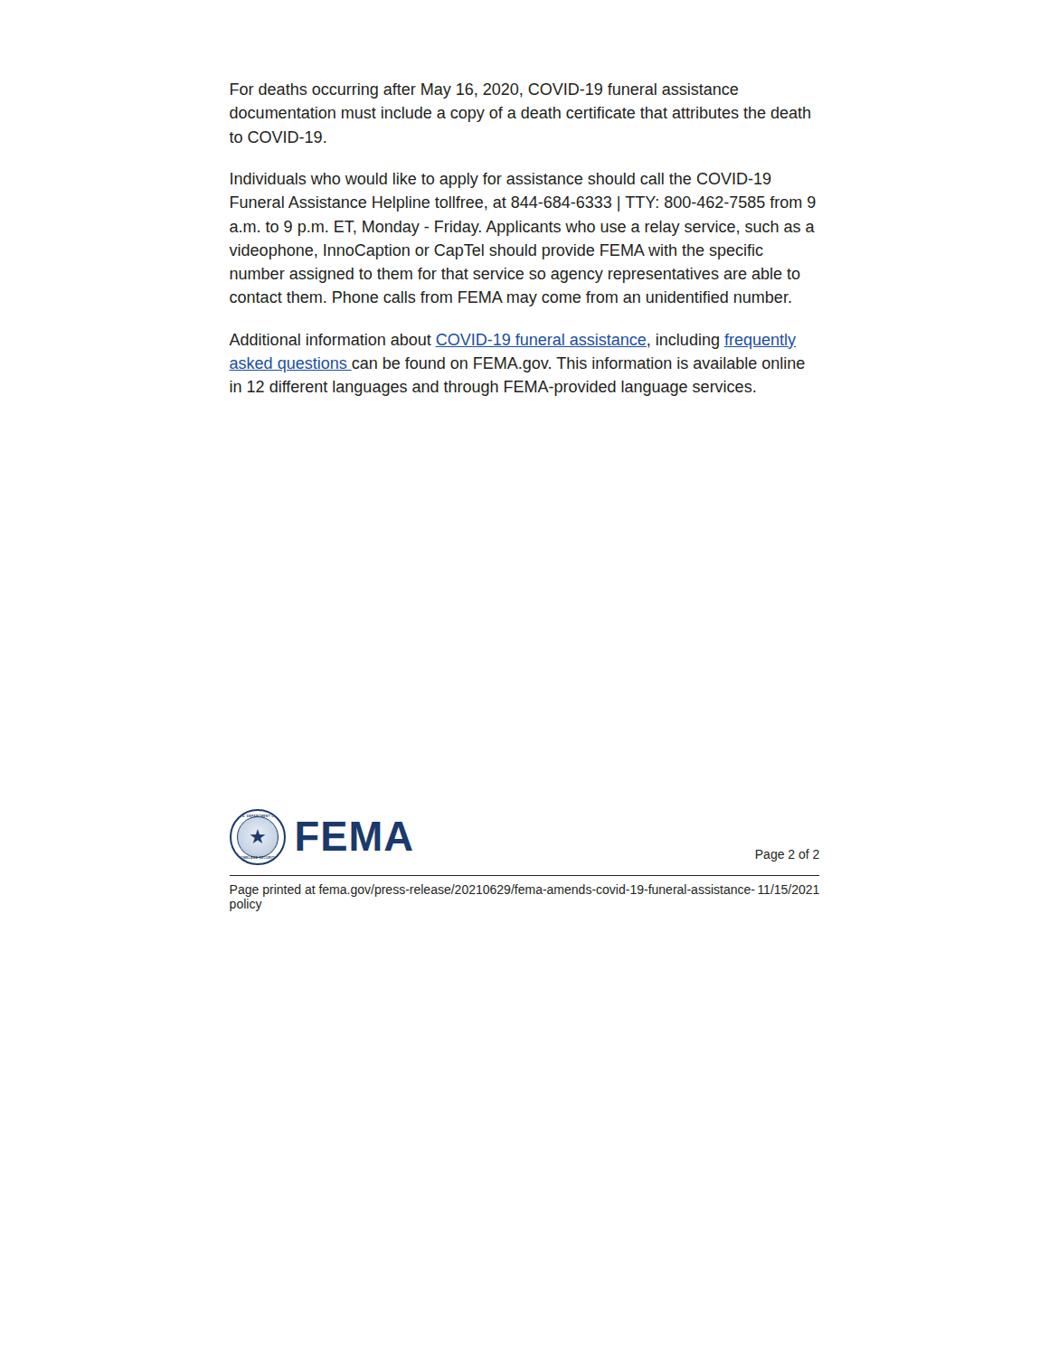For deaths occurring after May 16, 2020, COVID-19 funeral assistance documentation must include a copy of a death certificate that attributes the death to COVID-19.
Individuals who would like to apply for assistance should call the COVID-19 Funeral Assistance Helpline tollfree, at 844-684-6333 | TTY: 800-462-7585 from 9 a.m. to 9 p.m. ET, Monday - Friday. Applicants who use a relay service, such as a videophone, InnoCaption or CapTel should provide FEMA with the specific number assigned to them for that service so agency representatives are able to contact them. Phone calls from FEMA may come from an unidentified number.
Additional information about COVID-19 funeral assistance, including frequently asked questions can be found on FEMA.gov. This information is available online in 12 different languages and through FEMA-provided language services.
U.S. Department of
★
Homeland Security
FEMA
Page 2 of 2
Page printed at fema.gov/press-release/20210629/fema-amends-covid-19-funeral-assistance-policy
11/15/2021